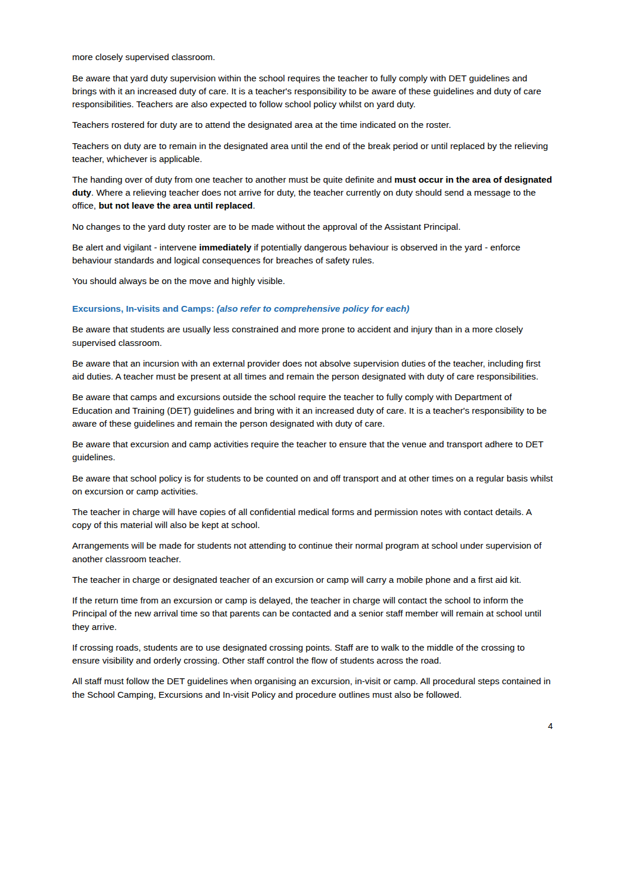more closely supervised classroom.
Be aware that yard duty supervision within the school requires the teacher to fully comply with DET guidelines and brings with it an increased duty of care. It is a teacher's responsibility to be aware of these guidelines and duty of care responsibilities. Teachers are also expected to follow school policy whilst on yard duty.
Teachers rostered for duty are to attend the designated area at the time indicated on the roster.
Teachers on duty are to remain in the designated area until the end of the break period or until replaced by the relieving teacher, whichever is applicable.
The handing over of duty from one teacher to another must be quite definite and must occur in the area of designated duty. Where a relieving teacher does not arrive for duty, the teacher currently on duty should send a message to the office, but not leave the area until replaced.
No changes to the yard duty roster are to be made without the approval of the Assistant Principal.
Be alert and vigilant - intervene immediately if potentially dangerous behaviour is observed in the yard - enforce behaviour standards and logical consequences for breaches of safety rules.
You should always be on the move and highly visible.
Excursions, In-visits and Camps: (also refer to comprehensive policy for each)
Be aware that students are usually less constrained and more prone to accident and injury than in a more closely supervised classroom.
Be aware that an incursion with an external provider does not absolve supervision duties of the teacher, including first aid duties. A teacher must be present at all times and remain the person designated with duty of care responsibilities.
Be aware that camps and excursions outside the school require the teacher to fully comply with Department of Education and Training (DET) guidelines and bring with it an increased duty of care. It is a teacher's responsibility to be aware of these guidelines and remain the person designated with duty of care.
Be aware that excursion and camp activities require the teacher to ensure that the venue and transport adhere to DET guidelines.
Be aware that school policy is for students to be counted on and off transport and at other times on a regular basis whilst on excursion or camp activities.
The teacher in charge will have copies of all confidential medical forms and permission notes with contact details. A copy of this material will also be kept at school.
Arrangements will be made for students not attending to continue their normal program at school under supervision of another classroom teacher.
The teacher in charge or designated teacher of an excursion or camp will carry a mobile phone and a first aid kit.
If the return time from an excursion or camp is delayed, the teacher in charge will contact the school to inform the Principal of the new arrival time so that parents can be contacted and a senior staff member will remain at school until they arrive.
If crossing roads, students are to use designated crossing points. Staff are to walk to the middle of the crossing to ensure visibility and orderly crossing. Other staff control the flow of students across the road.
All staff must follow the DET guidelines when organising an excursion, in-visit or camp. All procedural steps contained in the School Camping, Excursions and In-visit Policy and procedure outlines must also be followed.
4